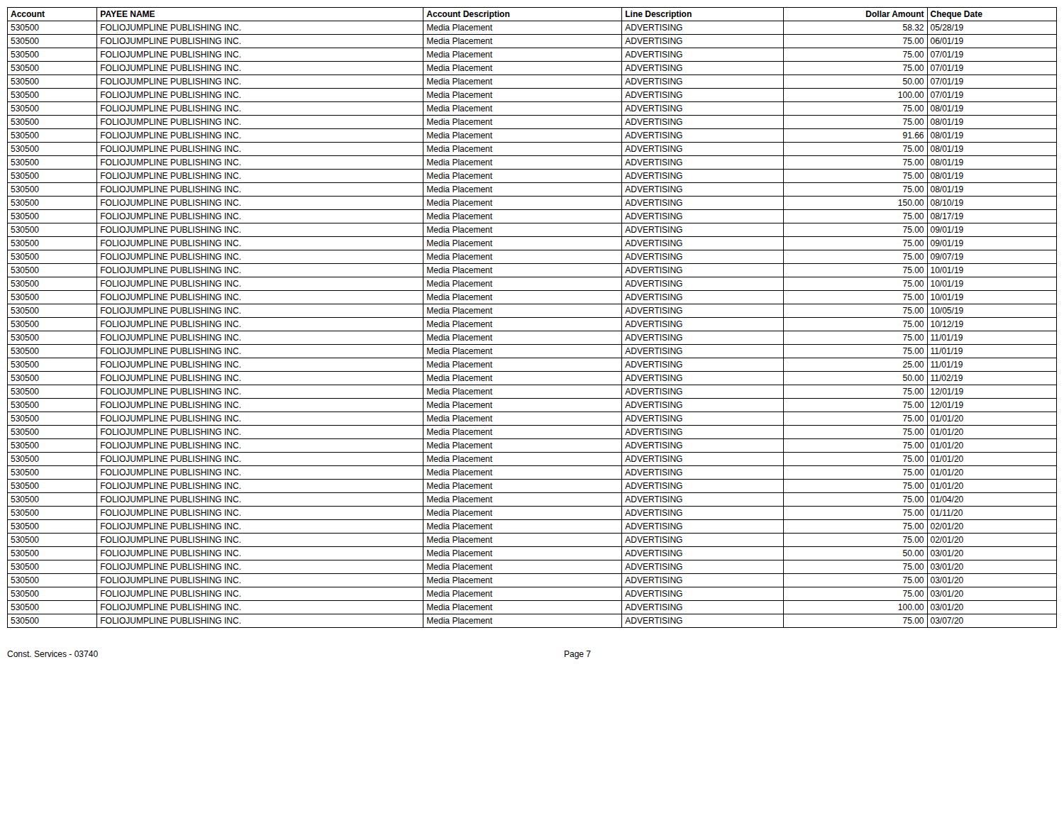| Account | PAYEE NAME | Account Description | Line Description | Dollar Amount | Cheque Date |
| --- | --- | --- | --- | --- | --- |
| 530500 | FOLIOJUMPLINE PUBLISHING INC. | Media Placement | ADVERTISING | 58.32 | 05/28/19 |
| 530500 | FOLIOJUMPLINE PUBLISHING INC. | Media Placement | ADVERTISING | 75.00 | 06/01/19 |
| 530500 | FOLIOJUMPLINE PUBLISHING INC. | Media Placement | ADVERTISING | 75.00 | 07/01/19 |
| 530500 | FOLIOJUMPLINE PUBLISHING INC. | Media Placement | ADVERTISING | 75.00 | 07/01/19 |
| 530500 | FOLIOJUMPLINE PUBLISHING INC. | Media Placement | ADVERTISING | 50.00 | 07/01/19 |
| 530500 | FOLIOJUMPLINE PUBLISHING INC. | Media Placement | ADVERTISING | 100.00 | 07/01/19 |
| 530500 | FOLIOJUMPLINE PUBLISHING INC. | Media Placement | ADVERTISING | 75.00 | 08/01/19 |
| 530500 | FOLIOJUMPLINE PUBLISHING INC. | Media Placement | ADVERTISING | 75.00 | 08/01/19 |
| 530500 | FOLIOJUMPLINE PUBLISHING INC. | Media Placement | ADVERTISING | 91.66 | 08/01/19 |
| 530500 | FOLIOJUMPLINE PUBLISHING INC. | Media Placement | ADVERTISING | 75.00 | 08/01/19 |
| 530500 | FOLIOJUMPLINE PUBLISHING INC. | Media Placement | ADVERTISING | 75.00 | 08/01/19 |
| 530500 | FOLIOJUMPLINE PUBLISHING INC. | Media Placement | ADVERTISING | 75.00 | 08/01/19 |
| 530500 | FOLIOJUMPLINE PUBLISHING INC. | Media Placement | ADVERTISING | 75.00 | 08/01/19 |
| 530500 | FOLIOJUMPLINE PUBLISHING INC. | Media Placement | ADVERTISING | 150.00 | 08/10/19 |
| 530500 | FOLIOJUMPLINE PUBLISHING INC. | Media Placement | ADVERTISING | 75.00 | 08/17/19 |
| 530500 | FOLIOJUMPLINE PUBLISHING INC. | Media Placement | ADVERTISING | 75.00 | 09/01/19 |
| 530500 | FOLIOJUMPLINE PUBLISHING INC. | Media Placement | ADVERTISING | 75.00 | 09/01/19 |
| 530500 | FOLIOJUMPLINE PUBLISHING INC. | Media Placement | ADVERTISING | 75.00 | 09/07/19 |
| 530500 | FOLIOJUMPLINE PUBLISHING INC. | Media Placement | ADVERTISING | 75.00 | 10/01/19 |
| 530500 | FOLIOJUMPLINE PUBLISHING INC. | Media Placement | ADVERTISING | 75.00 | 10/01/19 |
| 530500 | FOLIOJUMPLINE PUBLISHING INC. | Media Placement | ADVERTISING | 75.00 | 10/01/19 |
| 530500 | FOLIOJUMPLINE PUBLISHING INC. | Media Placement | ADVERTISING | 75.00 | 10/05/19 |
| 530500 | FOLIOJUMPLINE PUBLISHING INC. | Media Placement | ADVERTISING | 75.00 | 10/12/19 |
| 530500 | FOLIOJUMPLINE PUBLISHING INC. | Media Placement | ADVERTISING | 75.00 | 11/01/19 |
| 530500 | FOLIOJUMPLINE PUBLISHING INC. | Media Placement | ADVERTISING | 75.00 | 11/01/19 |
| 530500 | FOLIOJUMPLINE PUBLISHING INC. | Media Placement | ADVERTISING | 25.00 | 11/01/19 |
| 530500 | FOLIOJUMPLINE PUBLISHING INC. | Media Placement | ADVERTISING | 50.00 | 11/02/19 |
| 530500 | FOLIOJUMPLINE PUBLISHING INC. | Media Placement | ADVERTISING | 75.00 | 12/01/19 |
| 530500 | FOLIOJUMPLINE PUBLISHING INC. | Media Placement | ADVERTISING | 75.00 | 12/01/19 |
| 530500 | FOLIOJUMPLINE PUBLISHING INC. | Media Placement | ADVERTISING | 75.00 | 01/01/20 |
| 530500 | FOLIOJUMPLINE PUBLISHING INC. | Media Placement | ADVERTISING | 75.00 | 01/01/20 |
| 530500 | FOLIOJUMPLINE PUBLISHING INC. | Media Placement | ADVERTISING | 75.00 | 01/01/20 |
| 530500 | FOLIOJUMPLINE PUBLISHING INC. | Media Placement | ADVERTISING | 75.00 | 01/01/20 |
| 530500 | FOLIOJUMPLINE PUBLISHING INC. | Media Placement | ADVERTISING | 75.00 | 01/01/20 |
| 530500 | FOLIOJUMPLINE PUBLISHING INC. | Media Placement | ADVERTISING | 75.00 | 01/01/20 |
| 530500 | FOLIOJUMPLINE PUBLISHING INC. | Media Placement | ADVERTISING | 75.00 | 01/04/20 |
| 530500 | FOLIOJUMPLINE PUBLISHING INC. | Media Placement | ADVERTISING | 75.00 | 01/11/20 |
| 530500 | FOLIOJUMPLINE PUBLISHING INC. | Media Placement | ADVERTISING | 75.00 | 02/01/20 |
| 530500 | FOLIOJUMPLINE PUBLISHING INC. | Media Placement | ADVERTISING | 75.00 | 02/01/20 |
| 530500 | FOLIOJUMPLINE PUBLISHING INC. | Media Placement | ADVERTISING | 50.00 | 03/01/20 |
| 530500 | FOLIOJUMPLINE PUBLISHING INC. | Media Placement | ADVERTISING | 75.00 | 03/01/20 |
| 530500 | FOLIOJUMPLINE PUBLISHING INC. | Media Placement | ADVERTISING | 75.00 | 03/01/20 |
| 530500 | FOLIOJUMPLINE PUBLISHING INC. | Media Placement | ADVERTISING | 75.00 | 03/01/20 |
| 530500 | FOLIOJUMPLINE PUBLISHING INC. | Media Placement | ADVERTISING | 100.00 | 03/01/20 |
| 530500 | FOLIOJUMPLINE PUBLISHING INC. | Media Placement | ADVERTISING | 75.00 | 03/07/20 |
Const. Services - 03740 Page 7